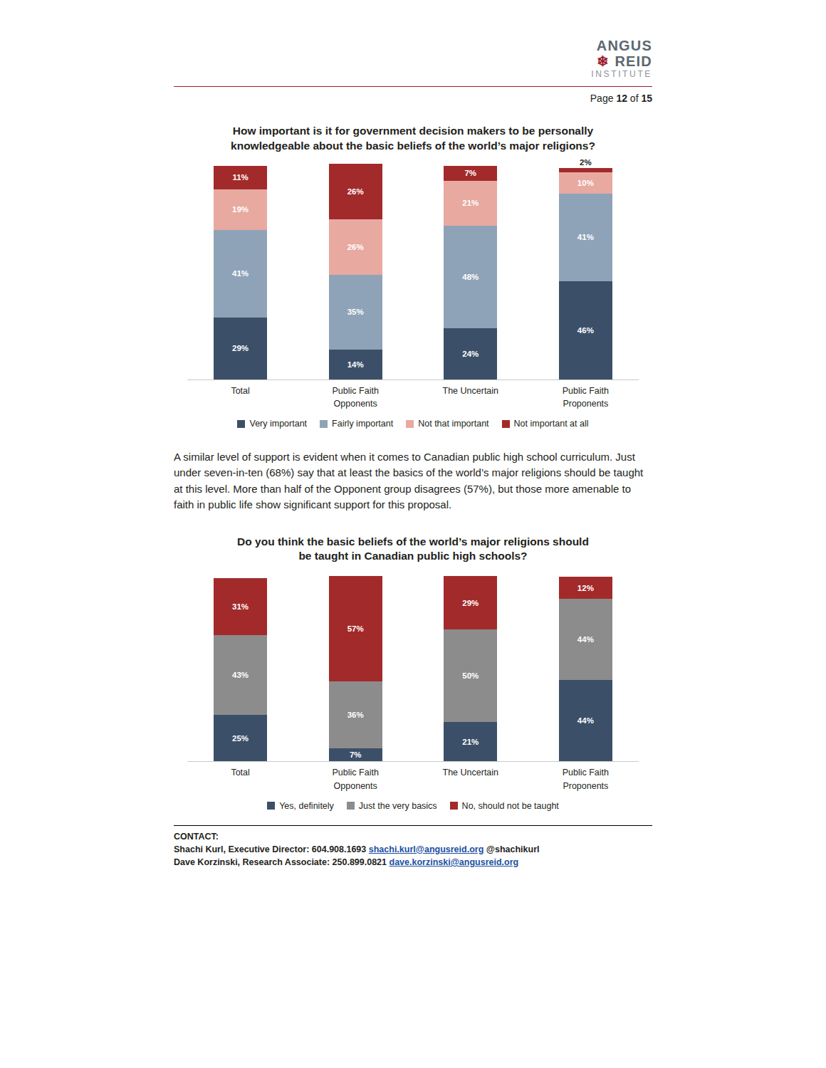ANGUS
❄ REID
INSTITUTE
Page 12 of 15
How important is it for government decision makers to be personally
knowledgeable about the basic beliefs of the world’s major religions?
11%
19%
41%
29%
26%
26%
35%
14%
7%
21%
48%
24%
2%
10%
41%
46%
Total
Public Faith Opponents
The Uncertain
Public Faith Proponents
Very important Fairly important Not that important Not important at all
A similar level of support is evident when it comes to Canadian public high school curriculum. Just under seven-in-ten (68%) say that at least the basics of the world’s major religions should be taught at this level. More than half of the Opponent group disagrees (57%), but those more amenable to faith in public life show significant support for this proposal.
Do you think the basic beliefs of the world’s major religions should
be taught in Canadian public high schools?
31%
43%
25%
57%
36%
7%
29%
50%
21%
12%
44%
44%
Total
Public Faith Opponents
The Uncertain
Public Faith Proponents
Yes, definitely Just the very basics No, should not be taught
CONTACT:
Shachi Kurl, Executive Director: 604.908.1693 shachi.kurl@angusreid.org @shachikurl
Dave Korzinski, Research Associate: 250.899.0821 dave.korzinski@angusreid.org